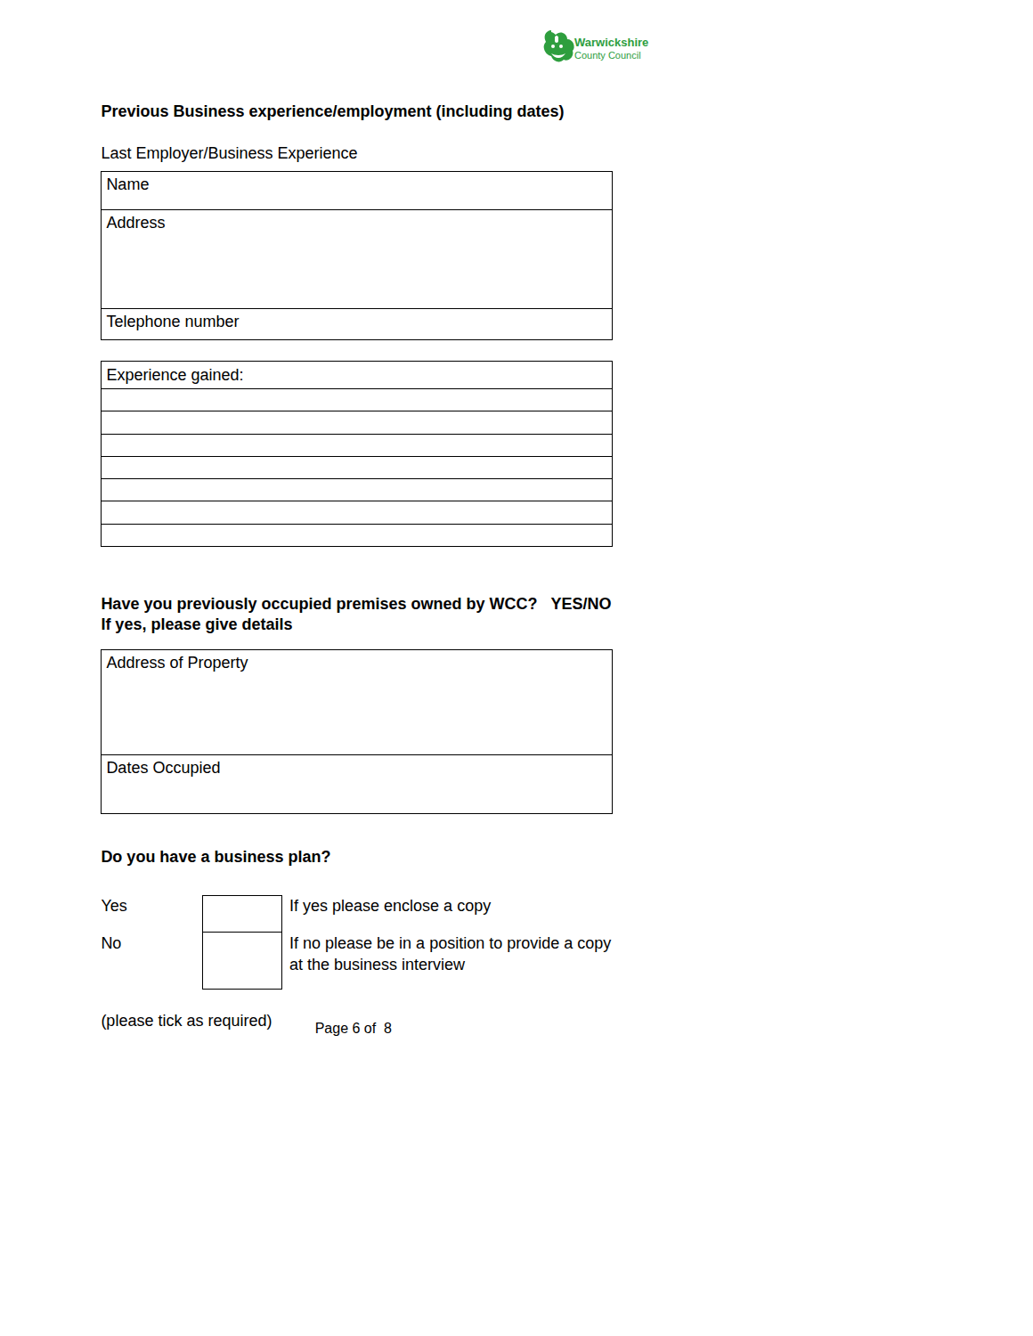Warwickshire County Council
Previous Business experience/employment (including dates)
Last Employer/Business Experience
| Name |
| Address |
| Telephone number |
| Experience gained: |
Have you previously occupied premises owned by WCC? YES/NO
If yes, please give details
| Address of Property |
| Dates Occupied |
Do you have a business plan?
| Yes | | If yes please enclose a copy |
| No | | If no please be in a position to provide a copy at the business interview |
(please tick as required)
Page 6 of 8